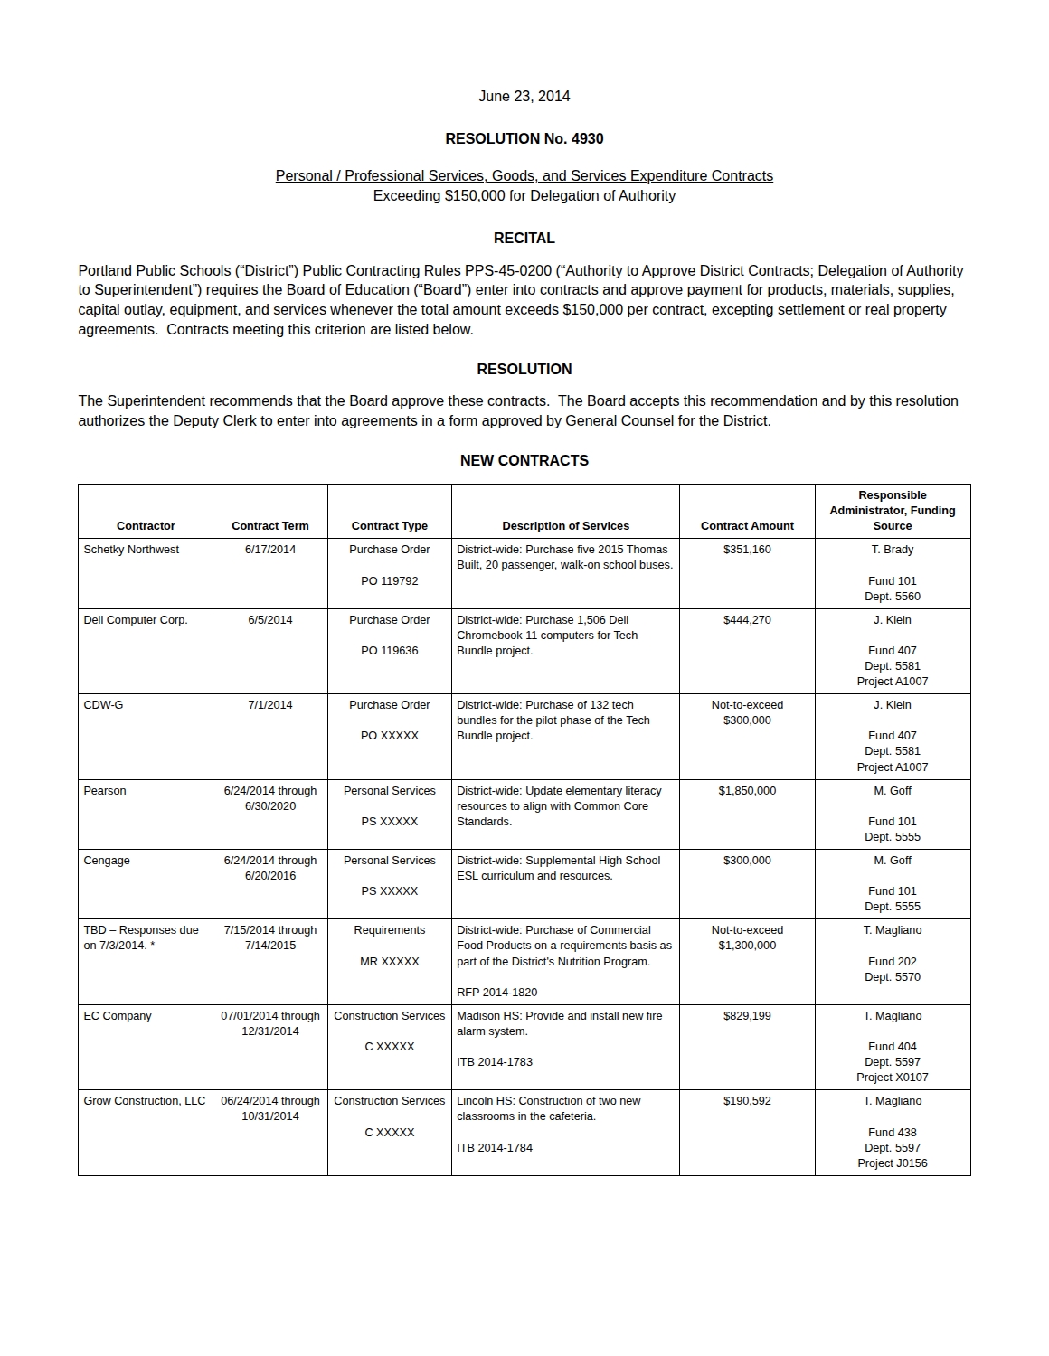June 23, 2014
RESOLUTION No. 4930
Personal / Professional Services, Goods, and Services Expenditure Contracts Exceeding $150,000 for Delegation of Authority
RECITAL
Portland Public Schools (“District”) Public Contracting Rules PPS-45-0200 (“Authority to Approve District Contracts; Delegation of Authority to Superintendent”) requires the Board of Education (“Board”) enter into contracts and approve payment for products, materials, supplies, capital outlay, equipment, and services whenever the total amount exceeds $150,000 per contract, excepting settlement or real property agreements. Contracts meeting this criterion are listed below.
RESOLUTION
The Superintendent recommends that the Board approve these contracts. The Board accepts this recommendation and by this resolution authorizes the Deputy Clerk to enter into agreements in a form approved by General Counsel for the District.
NEW CONTRACTS
| Contractor | Contract Term | Contract Type | Description of Services | Contract Amount | Responsible Administrator, Funding Source |
| --- | --- | --- | --- | --- | --- |
| Schetky Northwest | 6/17/2014 | Purchase Order PO 119792 | District-wide: Purchase five 2015 Thomas Built, 20 passenger, walk-on school buses. | $351,160 | T. Brady Fund 101 Dept. 5560 |
| Dell Computer Corp. | 6/5/2014 | Purchase Order PO 119636 | District-wide: Purchase 1,506 Dell Chromebook 11 computers for Tech Bundle project. | $444,270 | J. Klein Fund 407 Dept. 5581 Project A1007 |
| CDW-G | 7/1/2014 | Purchase Order PO XXXXX | District-wide: Purchase of 132 tech bundles for the pilot phase of the Tech Bundle project. | Not-to-exceed $300,000 | J. Klein Fund 407 Dept. 5581 Project A1007 |
| Pearson | 6/24/2014 through 6/30/2020 | Personal Services PS XXXXX | District-wide: Update elementary literacy resources to align with Common Core Standards. | $1,850,000 | M. Goff Fund 101 Dept. 5555 |
| Cengage | 6/24/2014 through 6/20/2016 | Personal Services PS XXXXX | District-wide: Supplemental High School ESL curriculum and resources. | $300,000 | M. Goff Fund 101 Dept. 5555 |
| TBD – Responses due on 7/3/2014. * | 7/15/2014 through 7/14/2015 | Requirements MR XXXXX | District-wide: Purchase of Commercial Food Products on a requirements basis as part of the District's Nutrition Program. RFP 2014-1820 | Not-to-exceed $1,300,000 | T. Magliano Fund 202 Dept. 5570 |
| EC Company | 07/01/2014 through 12/31/2014 | Construction Services C XXXXX | Madison HS: Provide and install new fire alarm system. ITB 2014-1783 | $829,199 | T. Magliano Fund 404 Dept. 5597 Project X0107 |
| Grow Construction, LLC | 06/24/2014 through 10/31/2014 | Construction Services C XXXXX | Lincoln HS: Construction of two new classrooms in the cafeteria. ITB 2014-1784 | $190,592 | T. Magliano Fund 438 Dept. 5597 Project J0156 |